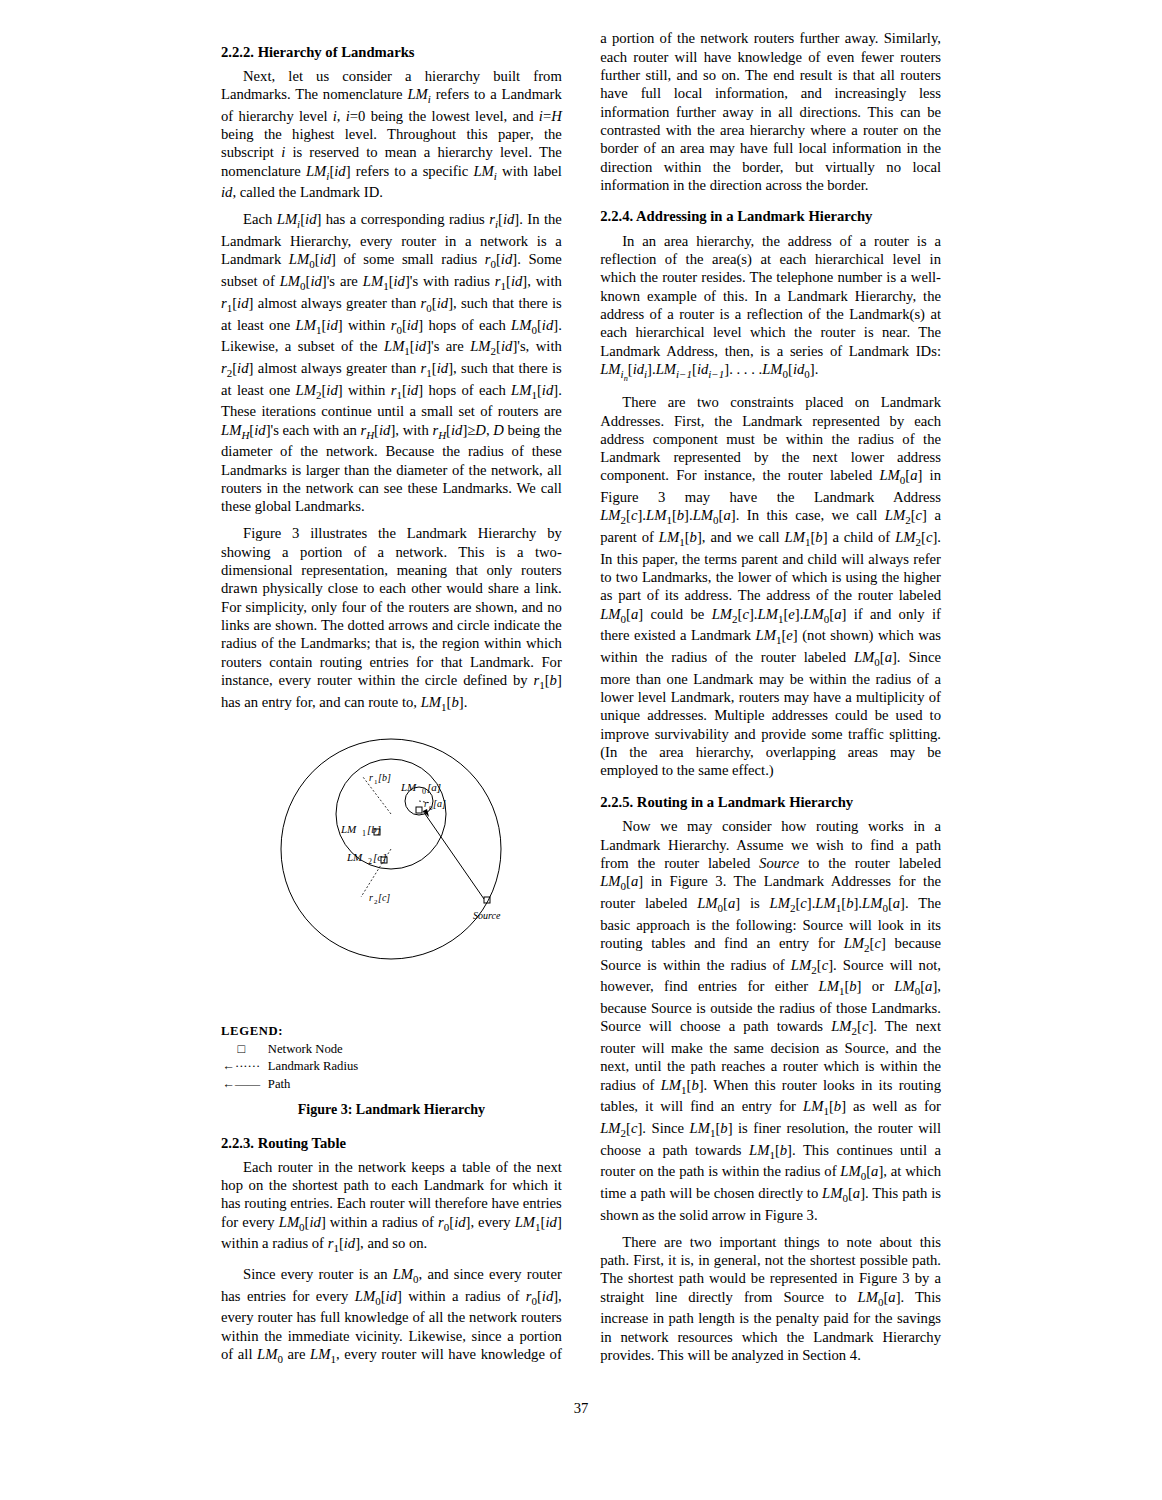2.2.2. Hierarchy of Landmarks
Next, let us consider a hierarchy built from Landmarks. The nomenclature LMi refers to a Landmark of hierarchy level i, i=0 being the lowest level, and i=H being the highest level. Throughout this paper, the subscript i is reserved to mean a hierarchy level. The nomenclature LMi[id] refers to a specific LMi with label id, called the Landmark ID.
Each LMi[id] has a corresponding radius ri[id]. In the Landmark Hierarchy, every router in a network is a Landmark LM0[id] of some small radius r0[id]. Some subset of LM0[id]'s are LM1[id]'s with radius r1[id], with r1[id] almost always greater than r0[id], such that there is at least one LM1[id] within r0[id] hops of each LM0[id]. Likewise, a subset of the LM1[id]'s are LM2[id]'s, with r2[id] almost always greater than r1[id], such that there is at least one LM2[id] within r1[id] hops of each LM1[id]. These iterations continue until a small set of routers are LMH[id]'s each with an rH[id], with rH[id]≥D, D being the diameter of the network. Because the radius of these Landmarks is larger than the diameter of the network, all routers in the network can see these Landmarks. We call these global Landmarks.
Figure 3 illustrates the Landmark Hierarchy by showing a portion of a network. This is a two-dimensional representation, meaning that only routers drawn physically close to each other would share a link. For simplicity, only four of the routers are shown, and no links are shown. The dotted arrows and circle indicate the radius of the Landmarks; that is, the region within which routers contain routing entries for that Landmark. For instance, every router within the circle defined by r1[b] has an entry for, and can route to, LM1[b].
LM 0 [a] r 0 [a] LM 1 [b] LM 2 [c] r 1 [b] r 2 [c] Source
LEGEND:
□Network Node
←······Landmark Radius
←——Path
Figure 3: Landmark Hierarchy
2.2.3. Routing Table
Each router in the network keeps a table of the next hop on the shortest path to each Landmark for which it has routing entries. Each router will therefore have entries for every LM0[id] within a radius of r0[id], every LM1[id] within a radius of r1[id], and so on.
Since every router is an LM0, and since every router has entries for every LM0[id] within a radius of r0[id], every router has full knowledge of all the network routers within the immediate vicinity. Likewise, since a portion of all LM0 are LM1, every router will have knowledge of a portion of the network routers further away. Similarly, each router will have knowledge of even fewer routers further still, and so on. The end result is that all routers have full local information, and increasingly less information further away in all directions. This can be contrasted with the area hierarchy where a router on the border of an area may have full local information in the direction within the border, but virtually no local information in the direction across the border.
2.2.4. Addressing in a Landmark Hierarchy
In an area hierarchy, the address of a router is a reflection of the area(s) at each hierarchical level in which the router resides. The telephone number is a well-known example of this. In a Landmark Hierarchy, the address of a router is a reflection of the Landmark(s) at each hierarchical level which the router is near. The Landmark Address, then, is a series of Landmark IDs: LMin[idi].LMi−1[idi−1]. . . . .LM0[id0].
There are two constraints placed on Landmark Addresses. First, the Landmark represented by each address component must be within the radius of the Landmark represented by the next lower address component. For instance, the router labeled LM0[a] in Figure 3 may have the Landmark Address LM2[c].LM1[b].LM0[a]. In this case, we call LM2[c] a parent of LM1[b], and we call LM1[b] a child of LM2[c]. In this paper, the terms parent and child will always refer to two Landmarks, the lower of which is using the higher as part of its address. The address of the router labeled LM0[a] could be LM2[c].LM1[e].LM0[a] if and only if there existed a Landmark LM1[e] (not shown) which was within the radius of the router labeled LM0[a]. Since more than one Landmark may be within the radius of a lower level Landmark, routers may have a multiplicity of unique addresses. Multiple addresses could be used to improve survivability and provide some traffic splitting. (In the area hierarchy, overlapping areas may be employed to the same effect.)
2.2.5. Routing in a Landmark Hierarchy
Now we may consider how routing works in a Landmark Hierarchy. Assume we wish to find a path from the router labeled Source to the router labeled LM0[a] in Figure 3. The Landmark Addresses for the router labeled LM0[a] is LM2[c].LM1[b].LM0[a]. The basic approach is the following: Source will look in its routing tables and find an entry for LM2[c] because Source is within the radius of LM2[c]. Source will not, however, find entries for either LM1[b] or LM0[a], because Source is outside the radius of those Landmarks. Source will choose a path towards LM2[c]. The next router will make the same decision as Source, and the next, until the path reaches a router which is within the radius of LM1[b]. When this router looks in its routing tables, it will find an entry for LM1[b] as well as for LM2[c]. Since LM1[b] is finer resolution, the router will choose a path towards LM1[b]. This continues until a router on the path is within the radius of LM0[a], at which time a path will be chosen directly to LM0[a]. This path is shown as the solid arrow in Figure 3.
There are two important things to note about this path. First, it is, in general, not the shortest possible path. The shortest path would be represented in Figure 3 by a straight line directly from Source to LM0[a]. This increase in path length is the penalty paid for the savings in network resources which the Landmark Hierarchy provides. This will be analyzed in Section 4.
37